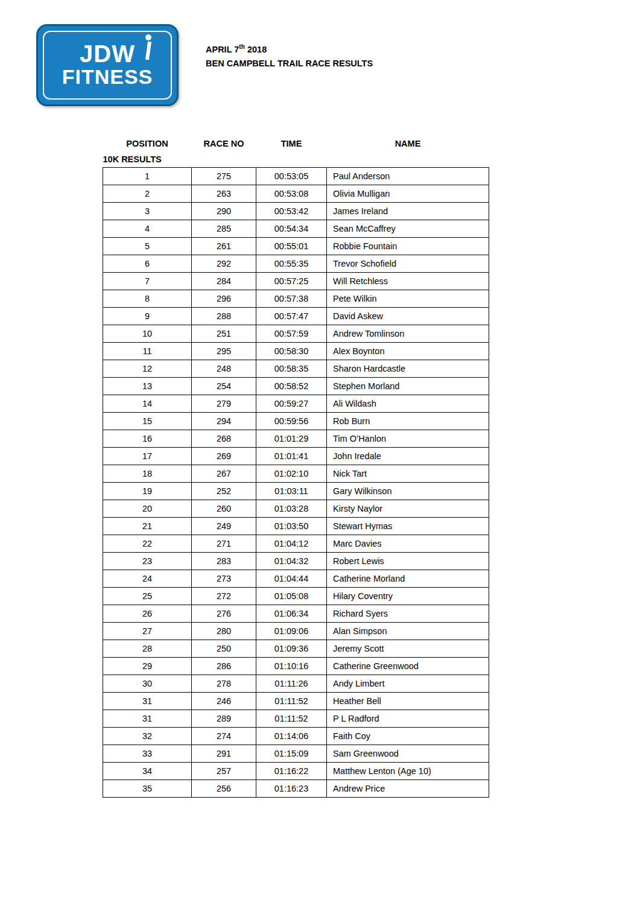JDW
FITNESS
APRIL 7th 2018
BEN CAMPBELL TRAIL RACE RESULTS
| POSITION | RACE NO | TIME | NAME |
| --- | --- | --- | --- |
| 10K RESULTS |
| 1 | 275 | 00:53:05 | Paul Anderson |
| 2 | 263 | 00:53:08 | Olivia Mulligan |
| 3 | 290 | 00:53:42 | James Ireland |
| 4 | 285 | 00:54:34 | Sean McCaffrey |
| 5 | 261 | 00:55:01 | Robbie Fountain |
| 6 | 292 | 00:55:35 | Trevor Schofield |
| 7 | 284 | 00:57:25 | Will Retchless |
| 8 | 296 | 00:57:38 | Pete Wilkin |
| 9 | 288 | 00:57:47 | David Askew |
| 10 | 251 | 00:57:59 | Andrew Tomlinson |
| 11 | 295 | 00:58:30 | Alex Boynton |
| 12 | 248 | 00:58:35 | Sharon Hardcastle |
| 13 | 254 | 00:58:52 | Stephen Morland |
| 14 | 279 | 00:59:27 | Ali Wildash |
| 15 | 294 | 00:59:56 | Rob Burn |
| 16 | 268 | 01:01:29 | Tim O’Hanlon |
| 17 | 269 | 01:01:41 | John Iredale |
| 18 | 267 | 01:02:10 | Nick Tart |
| 19 | 252 | 01:03:11 | Gary Wilkinson |
| 20 | 260 | 01:03:28 | Kirsty Naylor |
| 21 | 249 | 01:03:50 | Stewart Hymas |
| 22 | 271 | 01:04:12 | Marc Davies |
| 23 | 283 | 01:04:32 | Robert Lewis |
| 24 | 273 | 01:04:44 | Catherine Morland |
| 25 | 272 | 01:05:08 | Hilary Coventry |
| 26 | 276 | 01:06:34 | Richard Syers |
| 27 | 280 | 01:09:06 | Alan Simpson |
| 28 | 250 | 01:09:36 | Jeremy Scott |
| 29 | 286 | 01:10:16 | Catherine Greenwood |
| 30 | 278 | 01:11:26 | Andy Limbert |
| 31 | 246 | 01:11:52 | Heather Bell |
| 31 | 289 | 01:11:52 | P L Radford |
| 32 | 274 | 01:14:06 | Faith Coy |
| 33 | 291 | 01:15:09 | Sam Greenwood |
| 34 | 257 | 01:16:22 | Matthew Lenton (Age 10) |
| 35 | 256 | 01:16:23 | Andrew Price |